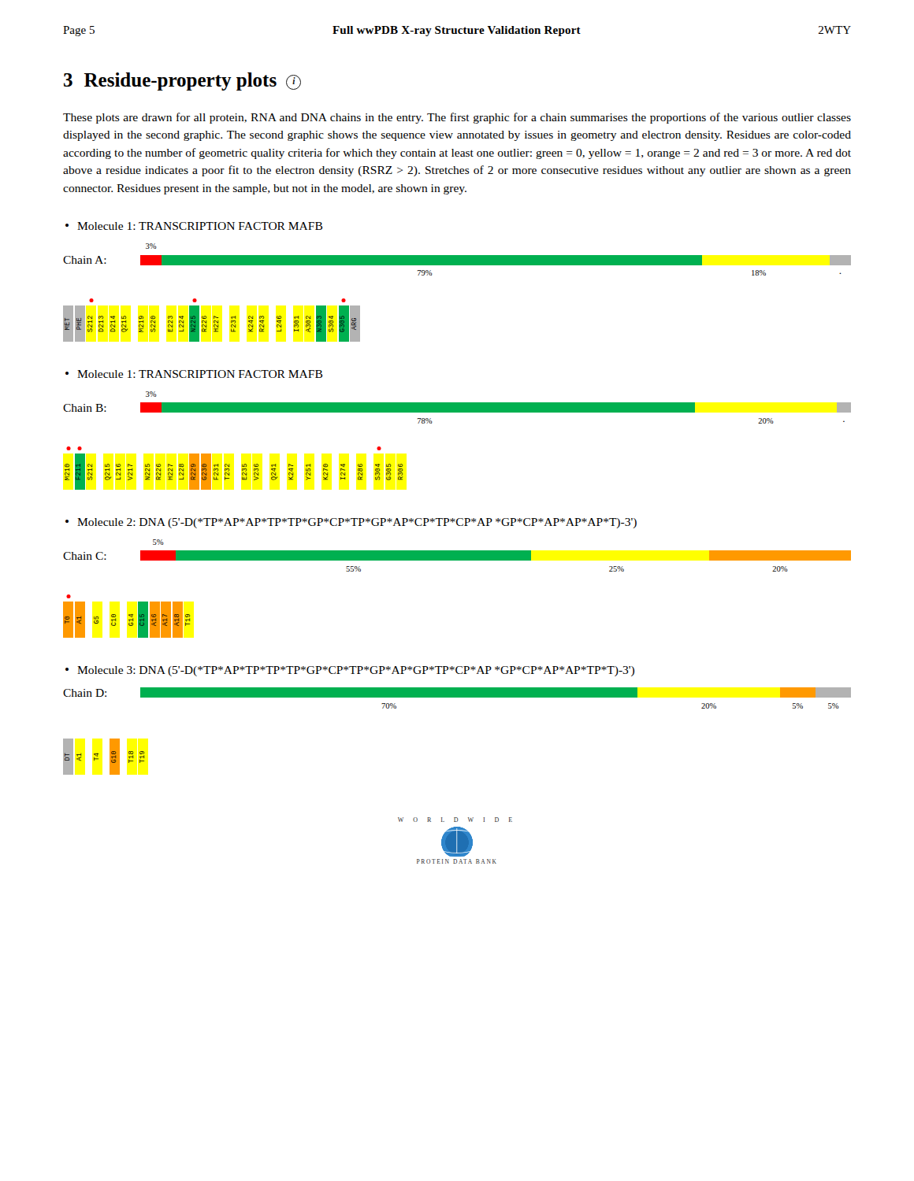Page 5
Full wwPDB X-ray Structure Validation Report
2WTY
3 Residue-property plots i
These plots are drawn for all protein, RNA and DNA chains in the entry. The first graphic for a chain summarises the proportions of the various outlier classes displayed in the second graphic. The second graphic shows the sequence view annotated by issues in geometry and electron density. Residues are color-coded according to the number of geometric quality criteria for which they contain at least one outlier: green = 0, yellow = 1, orange = 2 and red = 3 or more. A red dot above a residue indicates a poor fit to the electron density (RSRZ > 2). Stretches of 2 or more consecutive residues without any outlier are shown as a green connector. Residues present in the sample, but not in the model, are shown in grey.
Molecule 1: TRANSCRIPTION FACTOR MAFB
3%
Chain A:
79% 18% ·
MET
PHE
S212
D213
D214
Q215
M219
S220
E223
L224
N225
R226
H227
F231
K242
R243
L246
I301
A302
N303
S304
G305
ARG
Molecule 1: TRANSCRIPTION FACTOR MAFB
3%
Chain B:
78% 20% ·
M210
F211
S212
Q215
L216
V217
N225
R226
H227
L228
R229
G230
F231
T232
E235
V236
Q241
K247
Y251
K270
I274
R286
S304
G305
R306
Molecule 2: DNA (5'-D(*TP*AP*AP*TP*TP*GP*CP*TP*GP*AP*CP*TP*CP*AP *GP*CP*AP*AP*AP*T)-3')
5%
Chain C:
55% 25% 20%
T0
A1
G5
C10
G14
C15
A16
A17
A18
T19
Molecule 3: DNA (5'-D(*TP*AP*TP*TP*TP*GP*CP*TP*GP*AP*GP*TP*CP*AP *GP*CP*AP*AP*TP*T)-3')
Chain D:
70% 20% 5% 5%
DT
A1
T4
G10
T18
T19
W O R L D W I D E
PROTEIN DATA BANK